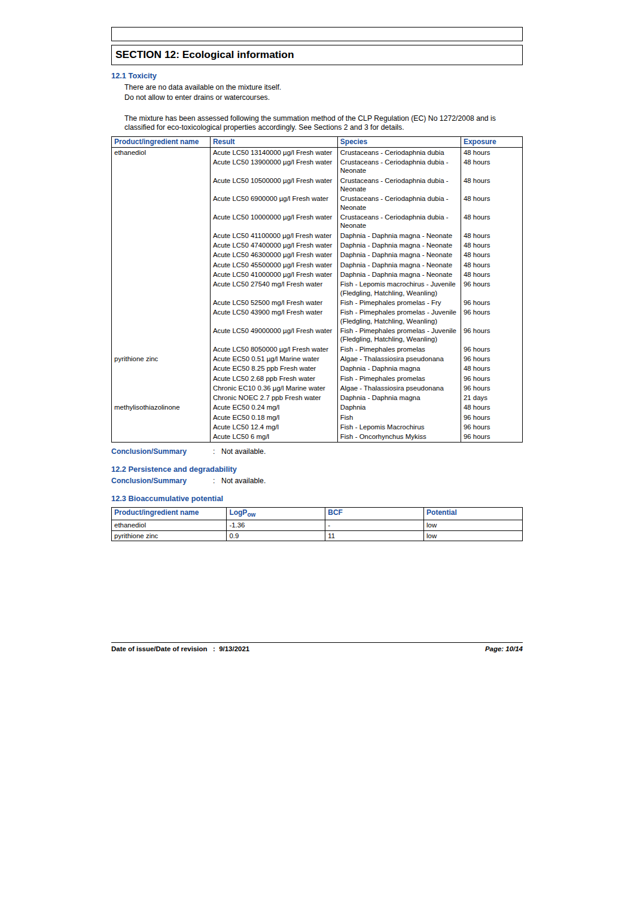SECTION 12: Ecological information
12.1 Toxicity
There are no data available on the mixture itself.
Do not allow to enter drains or watercourses.
The mixture has been assessed following the summation method of the CLP Regulation (EC) No 1272/2008 and is classified for eco-toxicological properties accordingly. See Sections 2 and 3 for details.
| Product/ingredient name | Result | Species | Exposure |
| --- | --- | --- | --- |
| ethanediol | Acute LC50 13140000 µg/l Fresh water | Crustaceans - Ceriodaphnia dubia | 48 hours |
| Acute LC50 13900000 µg/l Fresh water | Crustaceans - Ceriodaphnia dubia - Neonate | 48 hours |
| Acute LC50 10500000 µg/l Fresh water | Crustaceans - Ceriodaphnia dubia - Neonate | 48 hours |
| Acute LC50 6900000 µg/l Fresh water | Crustaceans - Ceriodaphnia dubia - Neonate | 48 hours |
| Acute LC50 10000000 µg/l Fresh water | Crustaceans - Ceriodaphnia dubia - Neonate | 48 hours |
| Acute LC50 41100000 µg/l Fresh water | Daphnia - Daphnia magna - Neonate | 48 hours |
| Acute LC50 47400000 µg/l Fresh water | Daphnia - Daphnia magna - Neonate | 48 hours |
| Acute LC50 46300000 µg/l Fresh water | Daphnia - Daphnia magna - Neonate | 48 hours |
| Acute LC50 45500000 µg/l Fresh water | Daphnia - Daphnia magna - Neonate | 48 hours |
| Acute LC50 41000000 µg/l Fresh water | Daphnia - Daphnia magna - Neonate | 48 hours |
| Acute LC50 27540 mg/l Fresh water | Fish - Lepomis macrochirus - Juvenile (Fledgling, Hatchling, Weanling) | 96 hours |
| Acute LC50 52500 mg/l Fresh water | Fish - Pimephales promelas - Fry | 96 hours |
| Acute LC50 43900 mg/l Fresh water | Fish - Pimephales promelas - Juvenile (Fledgling, Hatchling, Weanling) | 96 hours |
| Acute LC50 49000000 µg/l Fresh water | Fish - Pimephales promelas - Juvenile (Fledgling, Hatchling, Weanling) | 96 hours |
| Acute LC50 8050000 µg/l Fresh water | Fish - Pimephales promelas | 96 hours |
| pyrithione zinc | Acute EC50 0.51 µg/l Marine water | Algae - Thalassiosira pseudonana | 96 hours |
| Acute EC50 8.25 ppb Fresh water | Daphnia - Daphnia magna | 48 hours |
| Acute LC50 2.68 ppb Fresh water | Fish - Pimephales promelas | 96 hours |
| Chronic EC10 0.36 µg/l Marine water | Algae - Thalassiosira pseudonana | 96 hours |
| Chronic NOEC 2.7 ppb Fresh water | Daphnia - Daphnia magna | 21 days |
| methylisothiazolinone | Acute EC50 0.24 mg/l | Daphnia | 48 hours |
| Acute EC50 0.18 mg/l | Fish | 96 hours |
| Acute LC50 12.4 mg/l | Fish - Lepomis Macrochirus | 96 hours |
| Acute LC50 6 mg/l | Fish - Oncorhynchus Mykiss | 96 hours |
Conclusion/Summary
:
Not available.
12.2 Persistence and degradability
Conclusion/Summary
:
Not available.
12.3 Bioaccumulative potential
| Product/ingredient name | LogP ow | BCF | Potential |
| --- | --- | --- | --- |
| ethanediol | -1.36 | - | low |
| pyrithione zinc | 0.9 | 11 | low |
Date of issue/Date of revision : 9/13/2021
Page: 10/14